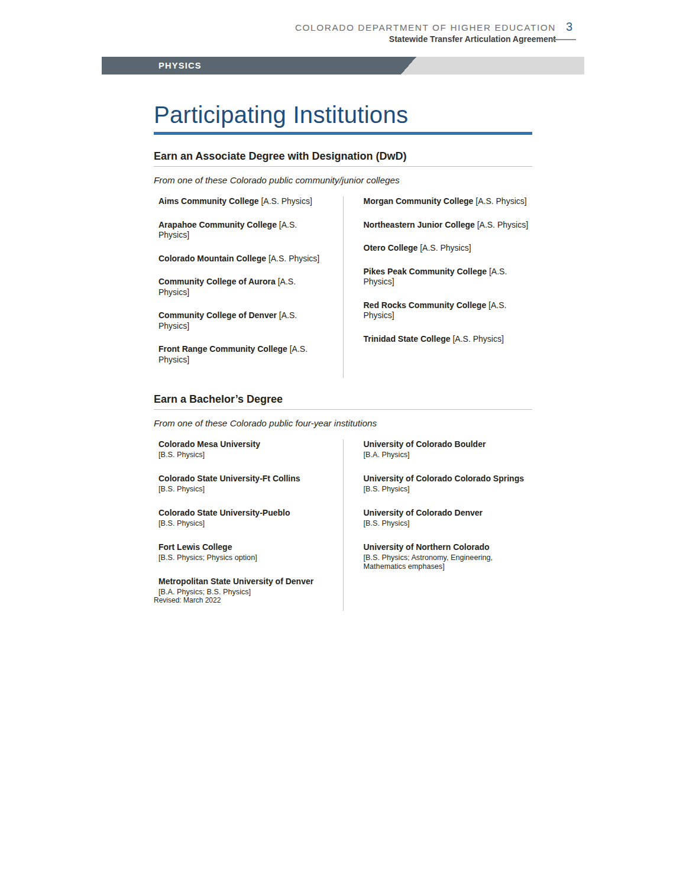3
Colorado Department of Higher Education
Statewide Transfer Articulation Agreement
PHYSICS
Participating Institutions
Earn an Associate Degree with Designation (DwD)
From one of these Colorado public community/junior colleges
Aims Community College [A.S. Physics]
Arapahoe Community College [A.S. Physics]
Colorado Mountain College [A.S. Physics]
Community College of Aurora [A.S. Physics]
Community College of Denver [A.S. Physics]
Front Range Community College [A.S. Physics]
Morgan Community College [A.S. Physics]
Northeastern Junior College [A.S. Physics]
Otero College [A.S. Physics]
Pikes Peak Community College [A.S. Physics]
Red Rocks Community College [A.S. Physics]
Trinidad State College [A.S. Physics]
Earn a Bachelor’s Degree
From one of these Colorado public four-year institutions
Colorado Mesa University[B.S. Physics]
Colorado State University-Ft Collins[B.S. Physics]
Colorado State University-Pueblo[B.S. Physics]
Fort Lewis College[B.S. Physics; Physics option]
Metropolitan State University of Denver[B.A. Physics; B.S. Physics]
University of Colorado Boulder[B.A. Physics]
University of Colorado Colorado Springs[B.S. Physics]
University of Colorado Denver[B.S. Physics]
University of Northern Colorado[B.S. Physics; Astronomy, Engineering, Mathematics emphases]
Revised: March 2022